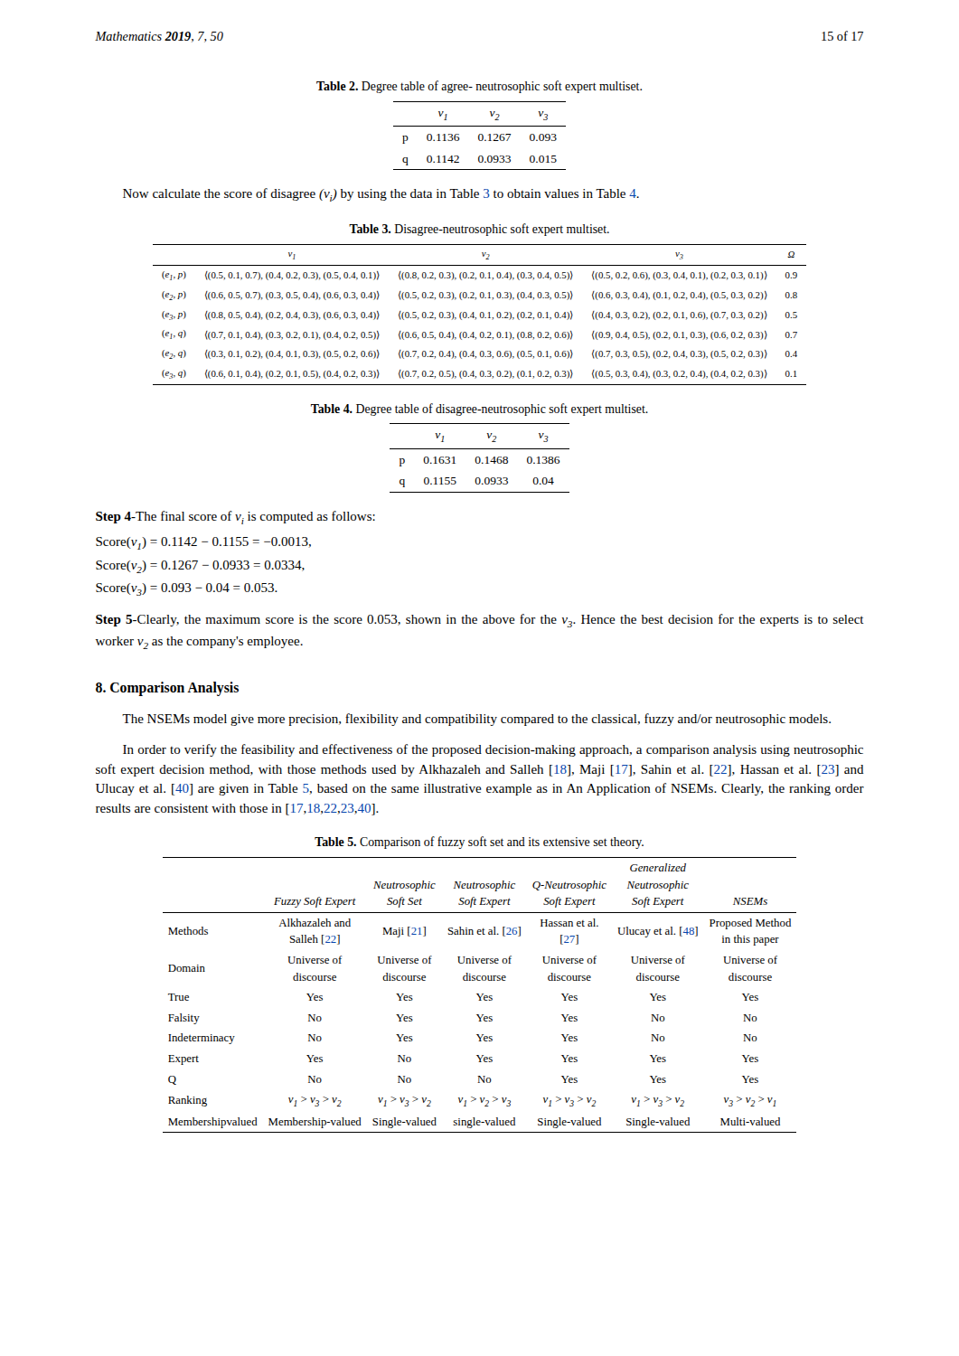Mathematics 2019, 7, 50 15 of 17
Table 2. Degree table of agree- neutrosophic soft expert multiset.
| | v 1 | v 2 | v 3 |
| --- | --- | --- | --- |
| p | 0.1136 | 0.1267 | 0.093 |
| q | 0.1142 | 0.0933 | 0.015 |
Now calculate the score of disagree (vi) by using the data in Table 3 to obtain values in Table 4.
Table 3. Disagree-neutrosophic soft expert multiset.
| | v 1 | v 2 | v 3 | Ω |
| --- | --- | --- | --- | --- |
| ( e 1 , p ) | ⟨(0.5, 0.1, 0.7), (0.4, 0.2, 0.3), (0.5, 0.4, 0.1)⟩ | ⟨(0.8, 0.2, 0.3), (0.2, 0.1, 0.4), (0.3, 0.4, 0.5)⟩ | ⟨(0.5, 0.2, 0.6), (0.3, 0.4, 0.1), (0.2, 0.3, 0.1)⟩ | 0.9 |
| ( e 2 , p ) | ⟨(0.6, 0.5, 0.7), (0.3, 0.5, 0.4), (0.6, 0.3, 0.4)⟩ | ⟨(0.5, 0.2, 0.3), (0.2, 0.1, 0.3), (0.4, 0.3, 0.5)⟩ | ⟨(0.6, 0.3, 0.4), (0.1, 0.2, 0.4), (0.5, 0.3, 0.2)⟩ | 0.8 |
| ( e 3 , p ) | ⟨(0.8, 0.5, 0.4), (0.2, 0.4, 0.3), (0.6, 0.3, 0.4)⟩ | ⟨(0.5, 0.2, 0.3), (0.4, 0.1, 0.2), (0.2, 0.1, 0.4)⟩ | ⟨(0.4, 0.3, 0.2), (0.2, 0.1, 0.6), (0.7, 0.3, 0.2)⟩ | 0.5 |
| ( e 1 , q ) | ⟨(0.7, 0.1, 0.4), (0.3, 0.2, 0.1), (0.4, 0.2, 0.5)⟩ | ⟨(0.6, 0.5, 0.4), (0.4, 0.2, 0.1), (0.8, 0.2, 0.6)⟩ | ⟨(0.9, 0.4, 0.5), (0.2, 0.1, 0.3), (0.6, 0.2, 0.3)⟩ | 0.7 |
| ( e 2 , q ) | ⟨(0.3, 0.1, 0.2), (0.4, 0.1, 0.3), (0.5, 0.2, 0.6)⟩ | ⟨(0.7, 0.2, 0.4), (0.4, 0.3, 0.6), (0.5, 0.1, 0.6)⟩ | ⟨(0.7, 0.3, 0.5), (0.2, 0.4, 0.3), (0.5, 0.2, 0.3)⟩ | 0.4 |
| ( e 3 , q ) | ⟨(0.6, 0.1, 0.4), (0.2, 0.1, 0.5), (0.4, 0.2, 0.3)⟩ | ⟨(0.7, 0.2, 0.5), (0.4, 0.3, 0.2), (0.1, 0.2, 0.3)⟩ | ⟨(0.5, 0.3, 0.4), (0.3, 0.2, 0.4), (0.4, 0.2, 0.3)⟩ | 0.1 |
Table 4. Degree table of disagree-neutrosophic soft expert multiset.
| | v 1 | v 2 | v 3 |
| --- | --- | --- | --- |
| p | 0.1631 | 0.1468 | 0.1386 |
| q | 0.1155 | 0.0933 | 0.04 |
Step 4-The final score of vi is computed as follows:
Score(v1) = 0.1142 − 0.1155 = −0.0013,
Score(v2) = 0.1267 − 0.0933 = 0.0334,
Score(v3) = 0.093 − 0.04 = 0.053.
Step 5-Clearly, the maximum score is the score 0.053, shown in the above for the v3. Hence the best decision for the experts is to select worker v2 as the company's employee.
8. Comparison Analysis
The NSEMs model give more precision, flexibility and compatibility compared to the classical, fuzzy and/or neutrosophic models.
In order to verify the feasibility and effectiveness of the proposed decision-making approach, a comparison analysis using neutrosophic soft expert decision method, with those methods used by Alkhazaleh and Salleh [18], Maji [17], Sahin et al. [22], Hassan et al. [23] and Ulucay et al. [40] are given in Table 5, based on the same illustrative example as in An Application of NSEMs. Clearly, the ranking order results are consistent with those in [17,18,22,23,40].
Table 5. Comparison of fuzzy soft set and its extensive set theory.
| | Fuzzy Soft Expert | Neutrosophic Soft Set | Neutrosophic Soft Expert | Q-Neutrosophic Soft Expert | Generalized Neutrosophic Soft Expert | NSEMs |
| --- | --- | --- | --- | --- | --- | --- |
| Methods | Alkhazaleh and Salleh [ 22 ] | Maji [ 21 ] | Sahin et al. [ 26 ] | Hassan et al. [ 27 ] | Ulucay et al. [ 48 ] | Proposed Method in this paper |
| Domain | Universe of discourse | Universe of discourse | Universe of discourse | Universe of discourse | Universe of discourse | Universe of discourse |
| True | Yes | Yes | Yes | Yes | Yes | Yes |
| Falsity | No | Yes | Yes | Yes | No | No |
| Indeterminacy | No | Yes | Yes | Yes | No | No |
| Expert | Yes | No | Yes | Yes | Yes | Yes |
| Q | No | No | No | Yes | Yes | Yes |
| Ranking | v 1 > v 3 > v 2 | v 1 > v 3 > v 2 | v 1 > v 2 > v 3 | v 1 > v 3 > v 2 | v 1 > v 3 > v 2 | v 3 > v 2 > v 1 |
| Membershipvalued | Membership-valued | Single-valued | single-valued | Single-valued | Single-valued | Multi-valued |